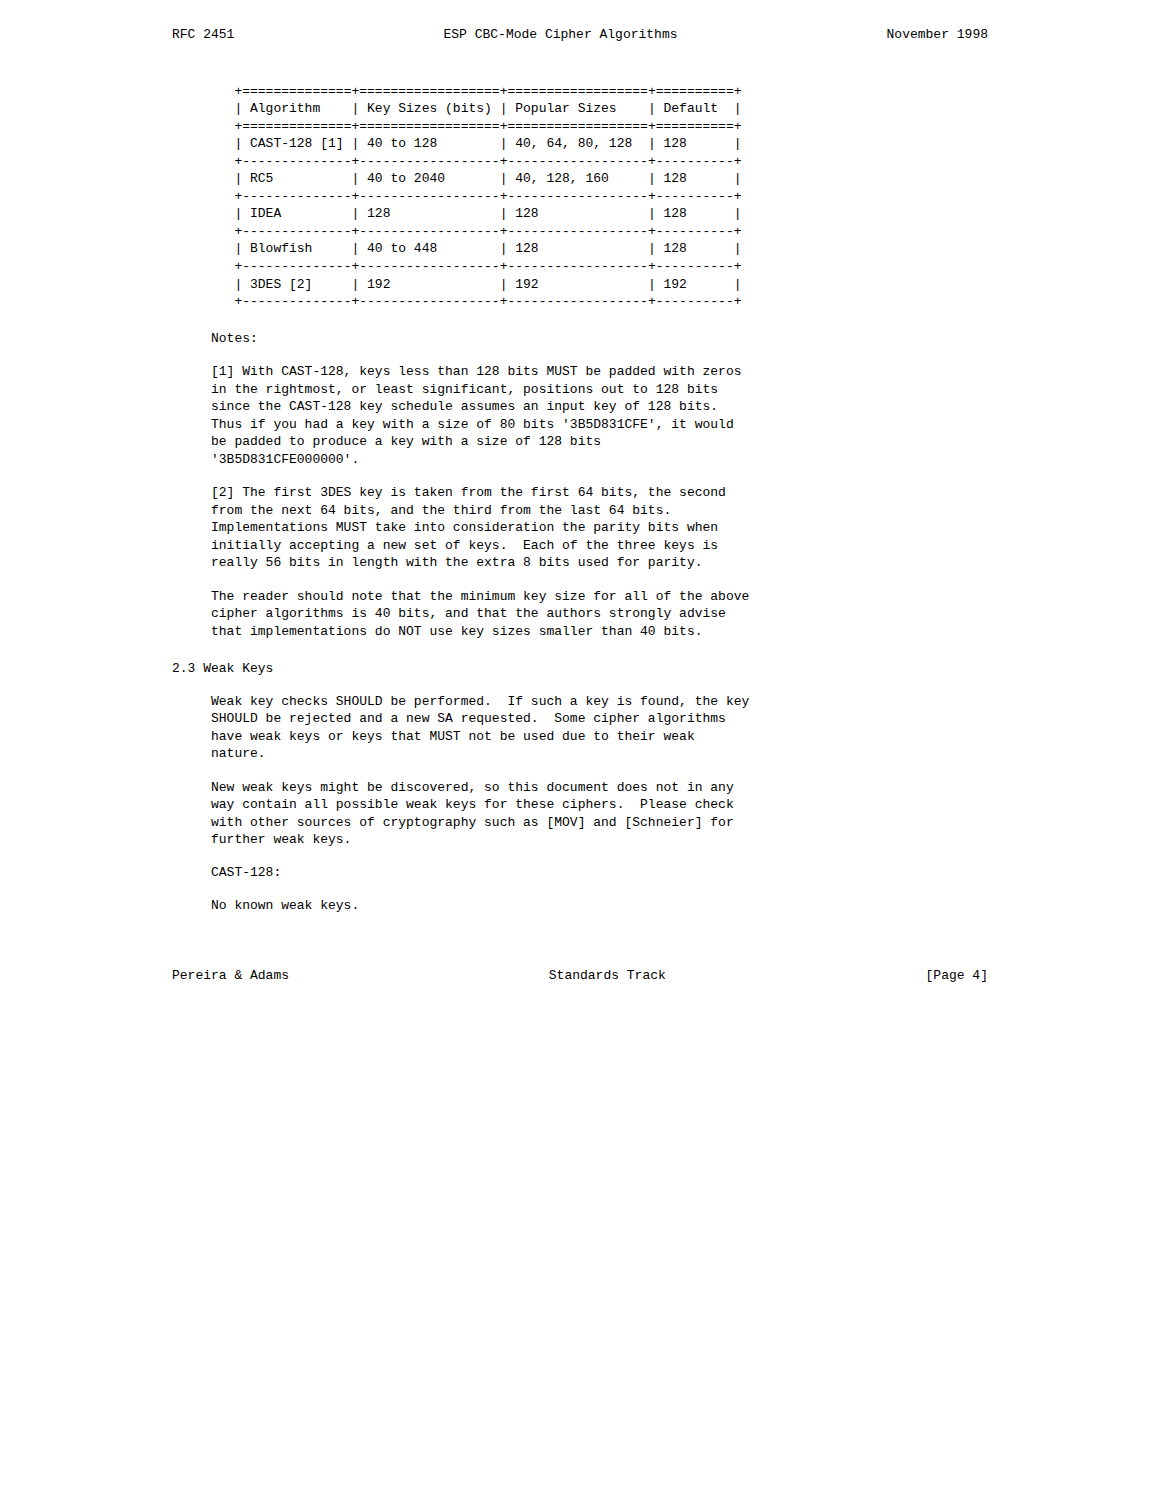RFC 2451 ESP CBC-Mode Cipher Algorithms November 1998
        +==============+==================+==================+==========+
        | Algorithm    | Key Sizes (bits) | Popular Sizes    | Default  |
        +==============+==================+==================+==========+
        | CAST-128 [1] | 40 to 128        | 40, 64, 80, 128  | 128      |
        +--------------+------------------+------------------+----------+
        | RC5          | 40 to 2040       | 40, 128, 160     | 128      |
        +--------------+------------------+------------------+----------+
        | IDEA         | 128              | 128              | 128      |
        +--------------+------------------+------------------+----------+
        | Blowfish     | 40 to 448        | 128              | 128      |
        +--------------+------------------+------------------+----------+
        | 3DES [2]     | 192              | 192              | 192      |
        +--------------+------------------+------------------+----------+
Notes:
[1] With CAST-128, keys less than 128 bits MUST be padded with zeros in the rightmost, or least significant, positions out to 128 bits since the CAST-128 key schedule assumes an input key of 128 bits. Thus if you had a key with a size of 80 bits '3B5D831CFE', it would be padded to produce a key with a size of 128 bits '3B5D831CFE000000'.
[2] The first 3DES key is taken from the first 64 bits, the second from the next 64 bits, and the third from the last 64 bits. Implementations MUST take into consideration the parity bits when initially accepting a new set of keys. Each of the three keys is really 56 bits in length with the extra 8 bits used for parity.
The reader should note that the minimum key size for all of the above cipher algorithms is 40 bits, and that the authors strongly advise that implementations do NOT use key sizes smaller than 40 bits.
2.3 Weak Keys
Weak key checks SHOULD be performed. If such a key is found, the key SHOULD be rejected and a new SA requested. Some cipher algorithms have weak keys or keys that MUST not be used due to their weak nature.
New weak keys might be discovered, so this document does not in any way contain all possible weak keys for these ciphers. Please check with other sources of cryptography such as [MOV] and [Schneier] for further weak keys.
CAST-128:
No known weak keys.
Pereira & Adams Standards Track [Page 4]